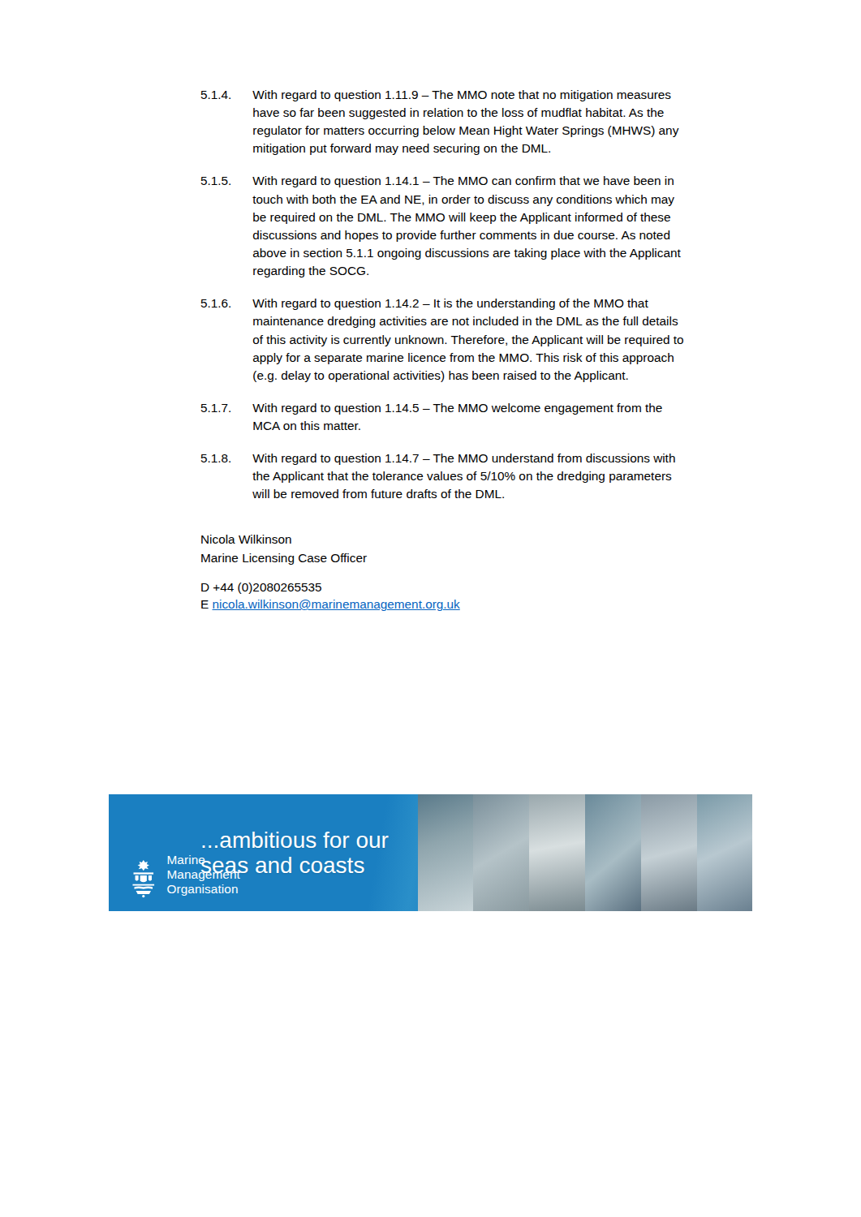5.1.4. With regard to question 1.11.9 – The MMO note that no mitigation measures have so far been suggested in relation to the loss of mudflat habitat. As the regulator for matters occurring below Mean Hight Water Springs (MHWS) any mitigation put forward may need securing on the DML.
5.1.5. With regard to question 1.14.1 – The MMO can confirm that we have been in touch with both the EA and NE, in order to discuss any conditions which may be required on the DML. The MMO will keep the Applicant informed of these discussions and hopes to provide further comments in due course. As noted above in section 5.1.1 ongoing discussions are taking place with the Applicant regarding the SOCG.
5.1.6. With regard to question 1.14.2 – It is the understanding of the MMO that maintenance dredging activities are not included in the DML as the full details of this activity is currently unknown. Therefore, the Applicant will be required to apply for a separate marine licence from the MMO. This risk of this approach (e.g. delay to operational activities) has been raised to the Applicant.
5.1.7. With regard to question 1.14.5 – The MMO welcome engagement from the MCA on this matter.
5.1.8. With regard to question 1.14.7 – The MMO understand from discussions with the Applicant that the tolerance values of 5/10% on the dredging parameters will be removed from future drafts of the DML.
Nicola Wilkinson
Marine Licensing Case Officer
D +44 (0)2080265535
E nicola.wilkinson@marinemanagement.org.uk
...ambitious for our
seas and coasts
Marine
Management
Organisation